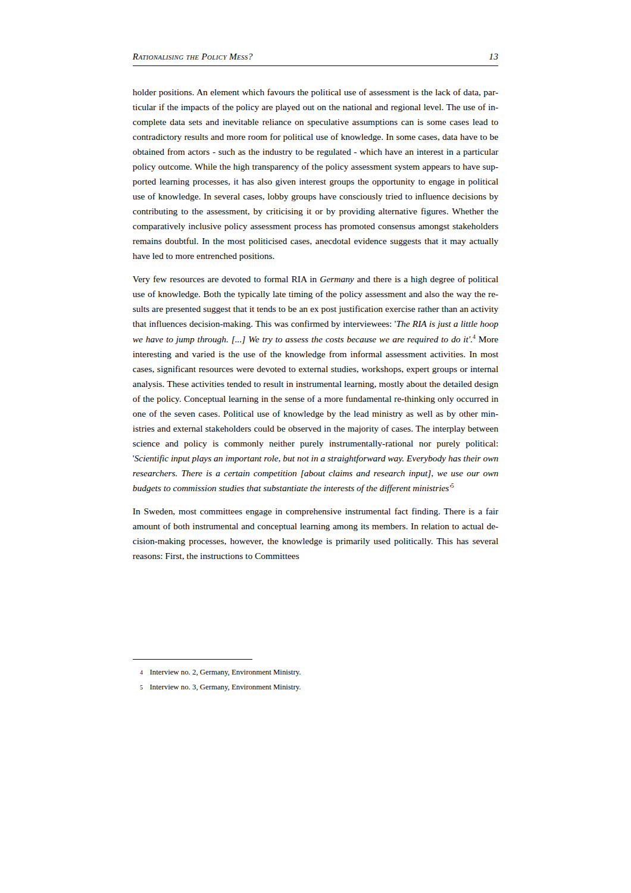Rationalising the Policy Mess? 13
holder positions. An element which favours the political use of assessment is the lack of data, particular if the impacts of the policy are played out on the national and regional level. The use of incomplete data sets and inevitable reliance on speculative assumptions can is some cases lead to contradictory results and more room for political use of knowledge. In some cases, data have to be obtained from actors - such as the industry to be regulated - which have an interest in a particular policy outcome. While the high transparency of the policy assessment system appears to have supported learning processes, it has also given interest groups the opportunity to engage in political use of knowledge. In several cases, lobby groups have consciously tried to influence decisions by contributing to the assessment, by criticising it or by providing alternative figures. Whether the comparatively inclusive policy assessment process has promoted consensus amongst stakeholders remains doubtful. In the most politicised cases, anecdotal evidence suggests that it may actually have led to more entrenched positions.
Very few resources are devoted to formal RIA in Germany and there is a high degree of political use of knowledge. Both the typically late timing of the policy assessment and also the way the results are presented suggest that it tends to be an ex post justification exercise rather than an activity that influences decision-making. This was confirmed by interviewees: 'The RIA is just a little hoop we have to jump through. [...] We try to assess the costs because we are required to do it'.4 More interesting and varied is the use of the knowledge from informal assessment activities. In most cases, significant resources were devoted to external studies, workshops, expert groups or internal analysis. These activities tended to result in instrumental learning, mostly about the detailed design of the policy. Conceptual learning in the sense of a more fundamental re-thinking only occurred in one of the seven cases. Political use of knowledge by the lead ministry as well as by other ministries and external stakeholders could be observed in the majority of cases. The interplay between science and policy is commonly neither purely instrumentally-rational nor purely political: 'Scientific input plays an important role, but not in a straightforward way. Everybody has their own researchers. There is a certain competition [about claims and research input], we use our own budgets to commission studies that substantiate the interests of the different ministries'5
In Sweden, most committees engage in comprehensive instrumental fact finding. There is a fair amount of both instrumental and conceptual learning among its members. In relation to actual decision-making processes, however, the knowledge is primarily used politically. This has several reasons: First, the instructions to Committees
4 Interview no. 2, Germany, Environment Ministry.
5 Interview no. 3, Germany, Environment Ministry.